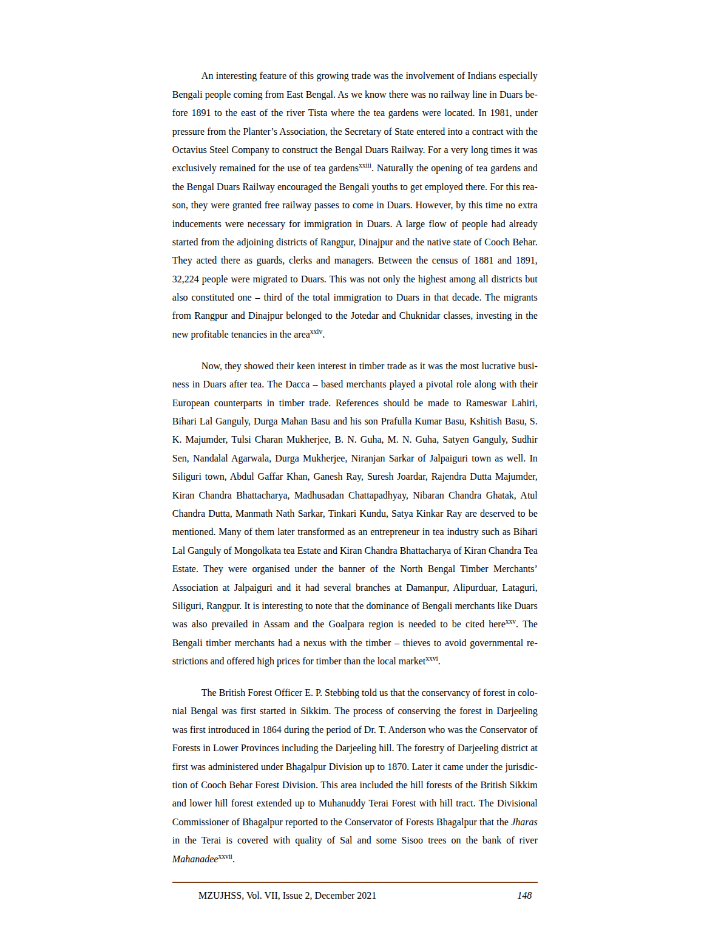An interesting feature of this growing trade was the involvement of Indians especially Bengali people coming from East Bengal. As we know there was no railway line in Duars before 1891 to the east of the river Tista where the tea gardens were located. In 1981, under pressure from the Planter’s Association, the Secretary of State entered into a contract with the Octavius Steel Company to construct the Bengal Duars Railway. For a very long times it was exclusively remained for the use of tea gardensxxiii. Naturally the opening of tea gardens and the Bengal Duars Railway encouraged the Bengali youths to get employed there. For this reason, they were granted free railway passes to come in Duars. However, by this time no extra inducements were necessary for immigration in Duars. A large flow of people had already started from the adjoining districts of Rangpur, Dinajpur and the native state of Cooch Behar. They acted there as guards, clerks and managers. Between the census of 1881 and 1891, 32,224 people were migrated to Duars. This was not only the highest among all districts but also constituted one – third of the total immigration to Duars in that decade. The migrants from Rangpur and Dinajpur belonged to the Jotedar and Chuknidar classes, investing in the new profitable tenancies in the areaxxiv.
Now, they showed their keen interest in timber trade as it was the most lucrative business in Duars after tea. The Dacca – based merchants played a pivotal role along with their European counterparts in timber trade. References should be made to Rameswar Lahiri, Bihari Lal Ganguly, Durga Mahan Basu and his son Prafulla Kumar Basu, Kshitish Basu, S. K. Majumder, Tulsi Charan Mukherjee, B. N. Guha, M. N. Guha, Satyen Ganguly, Sudhir Sen, Nandalal Agarwala, Durga Mukherjee, Niranjan Sarkar of Jalpaiguri town as well. In Siliguri town, Abdul Gaffar Khan, Ganesh Ray, Suresh Joardar, Rajendra Dutta Majumder, Kiran Chandra Bhattacharya, Madhusadan Chattapadhyay, Nibaran Chandra Ghatak, Atul Chandra Dutta, Manmath Nath Sarkar, Tinkari Kundu, Satya Kinkar Ray are deserved to be mentioned. Many of them later transformed as an entrepreneur in tea industry such as Bihari Lal Ganguly of Mongolkata tea Estate and Kiran Chandra Bhattacharya of Kiran Chandra Tea Estate. They were organised under the banner of the North Bengal Timber Merchants’ Association at Jalpaiguri and it had several branches at Damanpur, Alipurduar, Lataguri, Siliguri, Rangpur. It is interesting to note that the dominance of Bengali merchants like Duars was also prevailed in Assam and the Goalpara region is needed to be cited herexxv. The Bengali timber merchants had a nexus with the timber – thieves to avoid governmental restrictions and offered high prices for timber than the local marketxxvi.
The British Forest Officer E. P. Stebbing told us that the conservancy of forest in colonial Bengal was first started in Sikkim. The process of conserving the forest in Darjeeling was first introduced in 1864 during the period of Dr. T. Anderson who was the Conservator of Forests in Lower Provinces including the Darjeeling hill. The forestry of Darjeeling district at first was administered under Bhagalpur Division up to 1870. Later it came under the jurisdiction of Cooch Behar Forest Division. This area included the hill forests of the British Sikkim and lower hill forest extended up to Muhanuddy Terai Forest with hill tract. The Divisional Commissioner of Bhagalpur reported to the Conservator of Forests Bhagalpur that the Jharas in the Terai is covered with quality of Sal and some Sisoo trees on the bank of river Mahanadeexxvii.
MZUJHSS, Vol. VII, Issue 2, December 2021
148